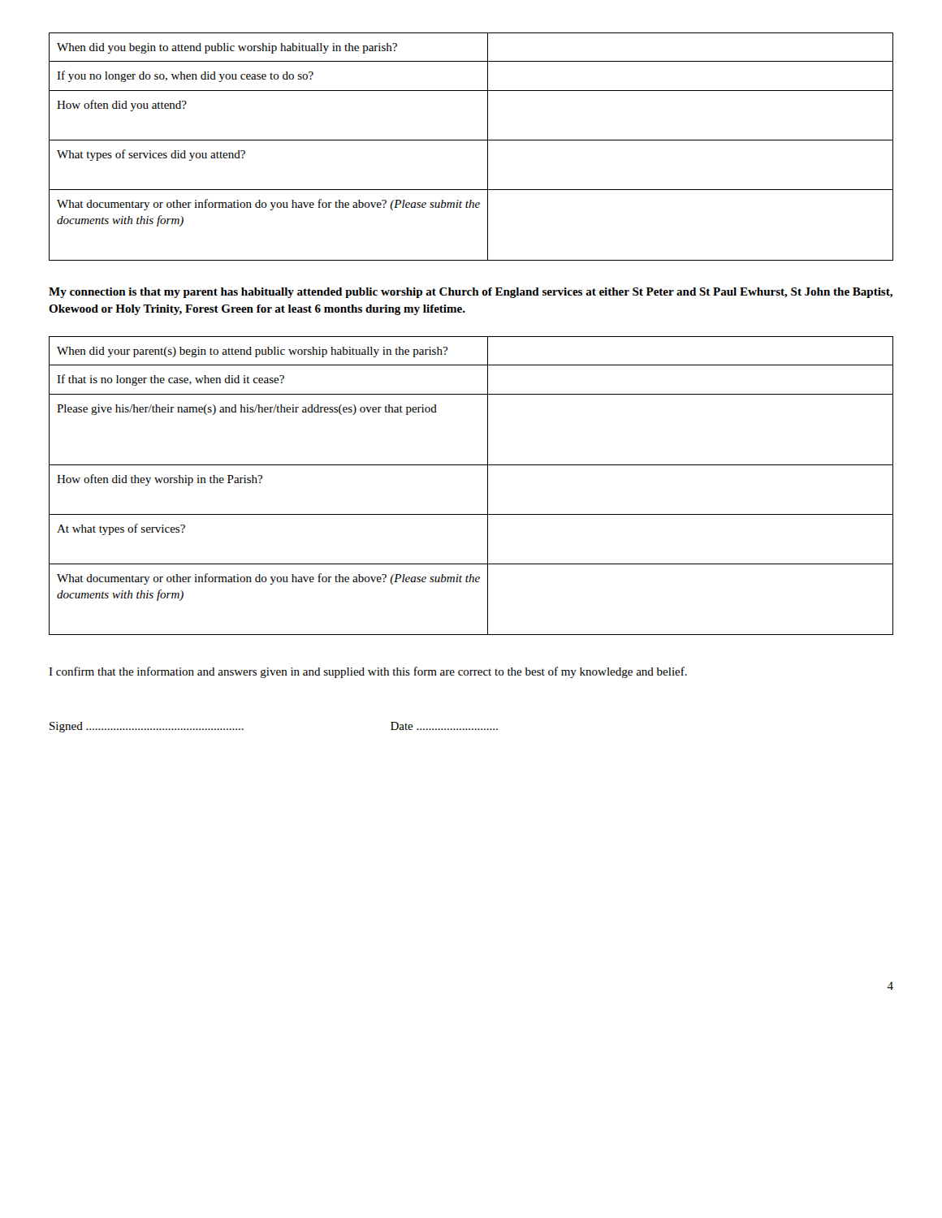| When did you begin to attend public worship habitually in the parish? | |
| If you no longer do so, when did you cease to do so? | |
| How often did you attend? | |
| What types of services did you attend? | |
| What documentary or other information do you have for the above? (Please submit the documents with this form) | |
My connection is that my parent has habitually attended public worship at Church of England services at either St Peter and St Paul Ewhurst, St John the Baptist, Okewood or Holy Trinity, Forest Green for at least 6 months during my lifetime.
| When did your parent(s) begin to attend public worship habitually in the parish? | |
| If that is no longer the case, when did it cease? | |
| Please give his/her/their name(s) and his/her/their address(es) over that period | |
| How often did they worship in the Parish? | |
| At what types of services? | |
| What documentary or other information do you have for the above? (Please submit the documents with this form) | |
I confirm that the information and answers given in and supplied with this form are correct to the best of my knowledge and belief.
Signed .................................................... Date ...........................
4